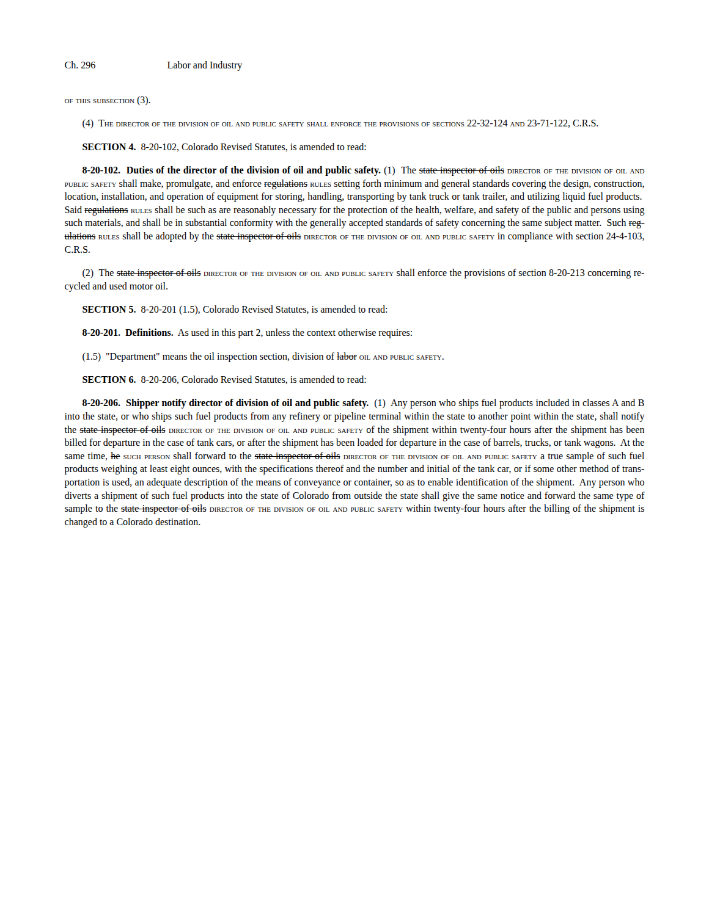Ch. 296
Labor and Industry
of this subsection (3).
(4) The director of the division of oil and public safety shall enforce the provisions of sections 22-32-124 and 23-71-122, C.R.S.
SECTION 4. 8-20-102, Colorado Revised Statutes, is amended to read:
8-20-102. Duties of the director of the division of oil and public safety. (1) The state inspector of oils director of the division of oil and public safety shall make, promulgate, and enforce regulations rules setting forth minimum and general standards covering the design, construction, location, installation, and operation of equipment for storing, handling, transporting by tank truck or tank trailer, and utilizing liquid fuel products. Said regulations rules shall be such as are reasonably necessary for the protection of the health, welfare, and safety of the public and persons using such materials, and shall be in substantial conformity with the generally accepted standards of safety concerning the same subject matter. Such regulations rules shall be adopted by the state inspector of oils director of the division of oil and public safety in compliance with section 24-4-103, C.R.S.
(2) The state inspector of oils director of the division of oil and public safety shall enforce the provisions of section 8-20-213 concerning recycled and used motor oil.
SECTION 5. 8-20-201 (1.5), Colorado Revised Statutes, is amended to read:
8-20-201. Definitions. As used in this part 2, unless the context otherwise requires:
(1.5) "Department" means the oil inspection section, division of labor oil and public safety.
SECTION 6. 8-20-206, Colorado Revised Statutes, is amended to read:
8-20-206. Shipper notify director of division of oil and public safety. (1) Any person who ships fuel products included in classes A and B into the state, or who ships such fuel products from any refinery or pipeline terminal within the state to another point within the state, shall notify the state inspector of oils director of the division of oil and public safety of the shipment within twenty-four hours after the shipment has been billed for departure in the case of tank cars, or after the shipment has been loaded for departure in the case of barrels, trucks, or tank wagons. At the same time, he such person shall forward to the state inspector of oils director of the division of oil and public safety a true sample of such fuel products weighing at least eight ounces, with the specifications thereof and the number and initial of the tank car, or if some other method of transportation is used, an adequate description of the means of conveyance or container, so as to enable identification of the shipment. Any person who diverts a shipment of such fuel products into the state of Colorado from outside the state shall give the same notice and forward the same type of sample to the state inspector of oils director of the division of oil and public safety within twenty-four hours after the billing of the shipment is changed to a Colorado destination.